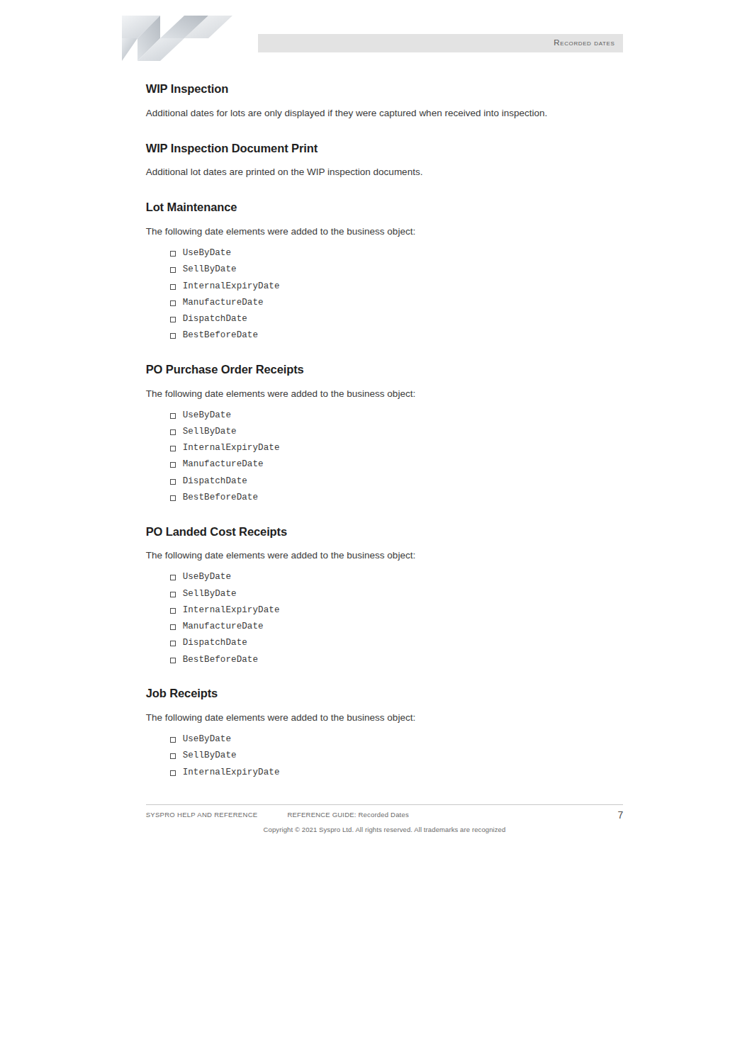Recorded Dates
WIP Inspection
Additional dates for lots are only displayed if they were captured when received into inspection.
WIP Inspection Document Print
Additional lot dates are printed on the WIP inspection documents.
Lot Maintenance
The following date elements were added to the business object:
UseByDate
SellByDate
InternalExpiryDate
ManufactureDate
DispatchDate
BestBeforeDate
PO Purchase Order Receipts
The following date elements were added to the business object:
UseByDate
SellByDate
InternalExpiryDate
ManufactureDate
DispatchDate
BestBeforeDate
PO Landed Cost Receipts
The following date elements were added to the business object:
UseByDate
SellByDate
InternalExpiryDate
ManufactureDate
DispatchDate
BestBeforeDate
Job Receipts
The following date elements were added to the business object:
UseByDate
SellByDate
InternalExpiryDate
SYSPRO Help and Reference REFERENCE GUIDE: Recorded Dates 7
Copyright © 2021 Syspro Ltd. All rights reserved. All trademarks are recognized